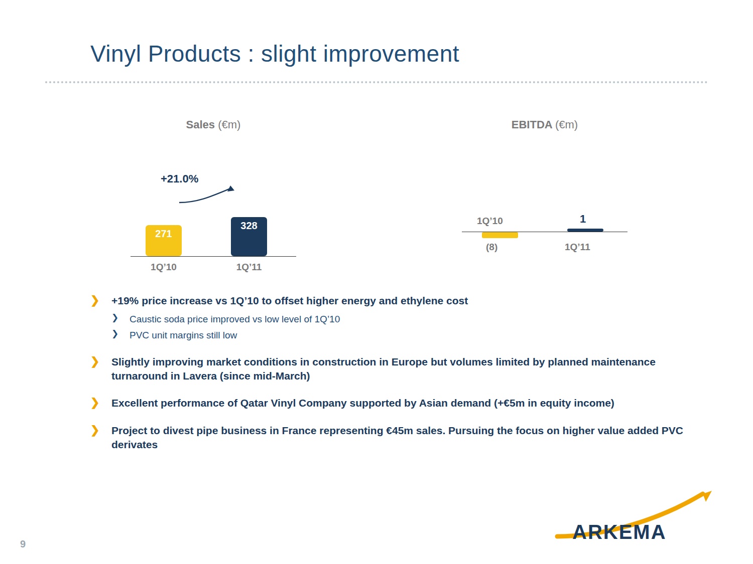Vinyl Products : slight improvement
Sales (€m)
+21.0%
271
328
1Q’10
1Q’11
EBITDA (€m)
1Q’10
(8)
1Q’11
1
+19% price increase vs 1Q’10 to offset higher energy and ethylene cost
Caustic soda price improved vs low level of 1Q’10
PVC unit margins still low
Slightly improving market conditions in construction in Europe but volumes limited by planned maintenance turnaround in Lavera (since mid-March)
Excellent performance of Qatar Vinyl Company supported by Asian demand (+€5m in equity income)
Project to divest pipe business in France representing €45m sales. Pursuing the focus on higher value added PVC derivates
9
ARKEMA